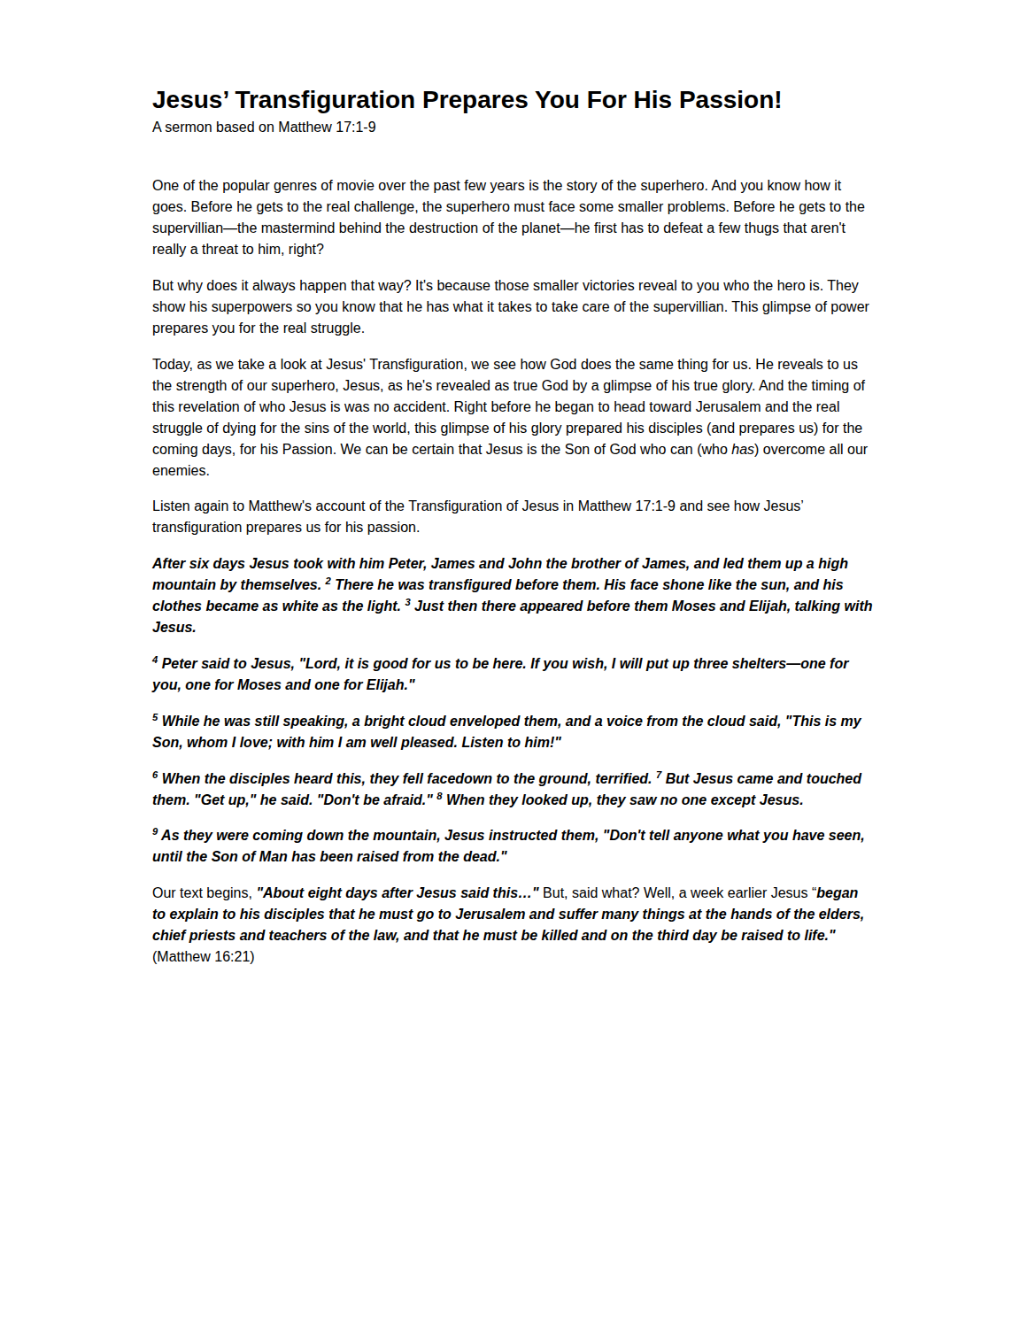Jesus’ Transfiguration Prepares You For His Passion!
A sermon based on Matthew 17:1-9
One of the popular genres of movie over the past few years is the story of the superhero. And you know how it goes. Before he gets to the real challenge, the superhero must face some smaller problems. Before he gets to the supervillian—the mastermind behind the destruction of the planet—he first has to defeat a few thugs that aren't really a threat to him, right?
But why does it always happen that way? It's because those smaller victories reveal to you who the hero is. They show his superpowers so you know that he has what it takes to take care of the supervillian. This glimpse of power prepares you for the real struggle.
Today, as we take a look at Jesus' Transfiguration, we see how God does the same thing for us. He reveals to us the strength of our superhero, Jesus, as he's revealed as true God by a glimpse of his true glory. And the timing of this revelation of who Jesus is was no accident. Right before he began to head toward Jerusalem and the real struggle of dying for the sins of the world, this glimpse of his glory prepared his disciples (and prepares us) for the coming days, for his Passion. We can be certain that Jesus is the Son of God who can (who has) overcome all our enemies.
Listen again to Matthew's account of the Transfiguration of Jesus in Matthew 17:1-9 and see how Jesus’ transfiguration prepares us for his passion.
After six days Jesus took with him Peter, James and John the brother of James, and led them up a high mountain by themselves. 2 There he was transfigured before them. His face shone like the sun, and his clothes became as white as the light. 3 Just then there appeared before them Moses and Elijah, talking with Jesus.
4 Peter said to Jesus, "Lord, it is good for us to be here. If you wish, I will put up three shelters—one for you, one for Moses and one for Elijah."
5 While he was still speaking, a bright cloud enveloped them, and a voice from the cloud said, "This is my Son, whom I love; with him I am well pleased. Listen to him!"
6 When the disciples heard this, they fell facedown to the ground, terrified. 7 But Jesus came and touched them. "Get up," he said. "Don't be afraid." 8 When they looked up, they saw no one except Jesus.
9 As they were coming down the mountain, Jesus instructed them, "Don't tell anyone what you have seen, until the Son of Man has been raised from the dead."
Our text begins, "About eight days after Jesus said this…" But, said what? Well, a week earlier Jesus “began to explain to his disciples that he must go to Jerusalem and suffer many things at the hands of the elders, chief priests and teachers of the law, and that he must be killed and on the third day be raised to life." (Matthew 16:21)